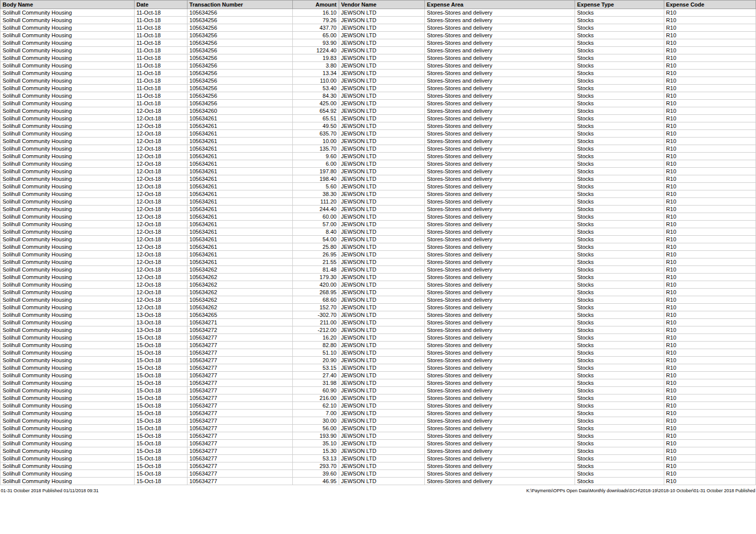| Body Name | Date | Transaction Number | Amount | Vendor Name | Expense Area | Expense Type | Expense Code |
| --- | --- | --- | --- | --- | --- | --- | --- |
| Solihull Community Housing | 11-Oct-18 | 105634256 | 16.10 | JEWSON LTD | Stores-Stores and delivery | Stocks | R10 |
| Solihull Community Housing | 11-Oct-18 | 105634256 | 79.26 | JEWSON LTD | Stores-Stores and delivery | Stocks | R10 |
| Solihull Community Housing | 11-Oct-18 | 105634256 | 437.70 | JEWSON LTD | Stores-Stores and delivery | Stocks | R10 |
| Solihull Community Housing | 11-Oct-18 | 105634256 | 65.00 | JEWSON LTD | Stores-Stores and delivery | Stocks | R10 |
| Solihull Community Housing | 11-Oct-18 | 105634256 | 93.90 | JEWSON LTD | Stores-Stores and delivery | Stocks | R10 |
| Solihull Community Housing | 11-Oct-18 | 105634256 | 1224.40 | JEWSON LTD | Stores-Stores and delivery | Stocks | R10 |
| Solihull Community Housing | 11-Oct-18 | 105634256 | 19.83 | JEWSON LTD | Stores-Stores and delivery | Stocks | R10 |
| Solihull Community Housing | 11-Oct-18 | 105634256 | 3.80 | JEWSON LTD | Stores-Stores and delivery | Stocks | R10 |
| Solihull Community Housing | 11-Oct-18 | 105634256 | 13.34 | JEWSON LTD | Stores-Stores and delivery | Stocks | R10 |
| Solihull Community Housing | 11-Oct-18 | 105634256 | 110.00 | JEWSON LTD | Stores-Stores and delivery | Stocks | R10 |
| Solihull Community Housing | 11-Oct-18 | 105634256 | 53.40 | JEWSON LTD | Stores-Stores and delivery | Stocks | R10 |
| Solihull Community Housing | 11-Oct-18 | 105634256 | 84.30 | JEWSON LTD | Stores-Stores and delivery | Stocks | R10 |
| Solihull Community Housing | 11-Oct-18 | 105634256 | 425.00 | JEWSON LTD | Stores-Stores and delivery | Stocks | R10 |
| Solihull Community Housing | 12-Oct-18 | 105634260 | 654.92 | JEWSON LTD | Stores-Stores and delivery | Stocks | R10 |
| Solihull Community Housing | 12-Oct-18 | 105634261 | 65.51 | JEWSON LTD | Stores-Stores and delivery | Stocks | R10 |
| Solihull Community Housing | 12-Oct-18 | 105634261 | 49.50 | JEWSON LTD | Stores-Stores and delivery | Stocks | R10 |
| Solihull Community Housing | 12-Oct-18 | 105634261 | 635.70 | JEWSON LTD | Stores-Stores and delivery | Stocks | R10 |
| Solihull Community Housing | 12-Oct-18 | 105634261 | 10.00 | JEWSON LTD | Stores-Stores and delivery | Stocks | R10 |
| Solihull Community Housing | 12-Oct-18 | 105634261 | 135.70 | JEWSON LTD | Stores-Stores and delivery | Stocks | R10 |
| Solihull Community Housing | 12-Oct-18 | 105634261 | 9.60 | JEWSON LTD | Stores-Stores and delivery | Stocks | R10 |
| Solihull Community Housing | 12-Oct-18 | 105634261 | 6.00 | JEWSON LTD | Stores-Stores and delivery | Stocks | R10 |
| Solihull Community Housing | 12-Oct-18 | 105634261 | 197.80 | JEWSON LTD | Stores-Stores and delivery | Stocks | R10 |
| Solihull Community Housing | 12-Oct-18 | 105634261 | 198.40 | JEWSON LTD | Stores-Stores and delivery | Stocks | R10 |
| Solihull Community Housing | 12-Oct-18 | 105634261 | 5.60 | JEWSON LTD | Stores-Stores and delivery | Stocks | R10 |
| Solihull Community Housing | 12-Oct-18 | 105634261 | 38.30 | JEWSON LTD | Stores-Stores and delivery | Stocks | R10 |
| Solihull Community Housing | 12-Oct-18 | 105634261 | 111.20 | JEWSON LTD | Stores-Stores and delivery | Stocks | R10 |
| Solihull Community Housing | 12-Oct-18 | 105634261 | 244.40 | JEWSON LTD | Stores-Stores and delivery | Stocks | R10 |
| Solihull Community Housing | 12-Oct-18 | 105634261 | 60.00 | JEWSON LTD | Stores-Stores and delivery | Stocks | R10 |
| Solihull Community Housing | 12-Oct-18 | 105634261 | 57.00 | JEWSON LTD | Stores-Stores and delivery | Stocks | R10 |
| Solihull Community Housing | 12-Oct-18 | 105634261 | 8.40 | JEWSON LTD | Stores-Stores and delivery | Stocks | R10 |
| Solihull Community Housing | 12-Oct-18 | 105634261 | 54.00 | JEWSON LTD | Stores-Stores and delivery | Stocks | R10 |
| Solihull Community Housing | 12-Oct-18 | 105634261 | 25.80 | JEWSON LTD | Stores-Stores and delivery | Stocks | R10 |
| Solihull Community Housing | 12-Oct-18 | 105634261 | 26.95 | JEWSON LTD | Stores-Stores and delivery | Stocks | R10 |
| Solihull Community Housing | 12-Oct-18 | 105634261 | 21.55 | JEWSON LTD | Stores-Stores and delivery | Stocks | R10 |
| Solihull Community Housing | 12-Oct-18 | 105634262 | 81.48 | JEWSON LTD | Stores-Stores and delivery | Stocks | R10 |
| Solihull Community Housing | 12-Oct-18 | 105634262 | 179.30 | JEWSON LTD | Stores-Stores and delivery | Stocks | R10 |
| Solihull Community Housing | 12-Oct-18 | 105634262 | 420.00 | JEWSON LTD | Stores-Stores and delivery | Stocks | R10 |
| Solihull Community Housing | 12-Oct-18 | 105634262 | 268.95 | JEWSON LTD | Stores-Stores and delivery | Stocks | R10 |
| Solihull Community Housing | 12-Oct-18 | 105634262 | 68.60 | JEWSON LTD | Stores-Stores and delivery | Stocks | R10 |
| Solihull Community Housing | 12-Oct-18 | 105634262 | 152.70 | JEWSON LTD | Stores-Stores and delivery | Stocks | R10 |
| Solihull Community Housing | 13-Oct-18 | 105634265 | -302.70 | JEWSON LTD | Stores-Stores and delivery | Stocks | R10 |
| Solihull Community Housing | 13-Oct-18 | 105634271 | 211.00 | JEWSON LTD | Stores-Stores and delivery | Stocks | R10 |
| Solihull Community Housing | 13-Oct-18 | 105634272 | -212.00 | JEWSON LTD | Stores-Stores and delivery | Stocks | R10 |
| Solihull Community Housing | 15-Oct-18 | 105634277 | 16.20 | JEWSON LTD | Stores-Stores and delivery | Stocks | R10 |
| Solihull Community Housing | 15-Oct-18 | 105634277 | 82.80 | JEWSON LTD | Stores-Stores and delivery | Stocks | R10 |
| Solihull Community Housing | 15-Oct-18 | 105634277 | 51.10 | JEWSON LTD | Stores-Stores and delivery | Stocks | R10 |
| Solihull Community Housing | 15-Oct-18 | 105634277 | 20.90 | JEWSON LTD | Stores-Stores and delivery | Stocks | R10 |
| Solihull Community Housing | 15-Oct-18 | 105634277 | 53.15 | JEWSON LTD | Stores-Stores and delivery | Stocks | R10 |
| Solihull Community Housing | 15-Oct-18 | 105634277 | 27.40 | JEWSON LTD | Stores-Stores and delivery | Stocks | R10 |
| Solihull Community Housing | 15-Oct-18 | 105634277 | 31.98 | JEWSON LTD | Stores-Stores and delivery | Stocks | R10 |
| Solihull Community Housing | 15-Oct-18 | 105634277 | 60.90 | JEWSON LTD | Stores-Stores and delivery | Stocks | R10 |
| Solihull Community Housing | 15-Oct-18 | 105634277 | 216.00 | JEWSON LTD | Stores-Stores and delivery | Stocks | R10 |
| Solihull Community Housing | 15-Oct-18 | 105634277 | 62.10 | JEWSON LTD | Stores-Stores and delivery | Stocks | R10 |
| Solihull Community Housing | 15-Oct-18 | 105634277 | 7.00 | JEWSON LTD | Stores-Stores and delivery | Stocks | R10 |
| Solihull Community Housing | 15-Oct-18 | 105634277 | 30.00 | JEWSON LTD | Stores-Stores and delivery | Stocks | R10 |
| Solihull Community Housing | 15-Oct-18 | 105634277 | 56.00 | JEWSON LTD | Stores-Stores and delivery | Stocks | R10 |
| Solihull Community Housing | 15-Oct-18 | 105634277 | 193.90 | JEWSON LTD | Stores-Stores and delivery | Stocks | R10 |
| Solihull Community Housing | 15-Oct-18 | 105634277 | 35.10 | JEWSON LTD | Stores-Stores and delivery | Stocks | R10 |
| Solihull Community Housing | 15-Oct-18 | 105634277 | 15.30 | JEWSON LTD | Stores-Stores and delivery | Stocks | R10 |
| Solihull Community Housing | 15-Oct-18 | 105634277 | 53.13 | JEWSON LTD | Stores-Stores and delivery | Stocks | R10 |
| Solihull Community Housing | 15-Oct-18 | 105634277 | 293.70 | JEWSON LTD | Stores-Stores and delivery | Stocks | R10 |
| Solihull Community Housing | 15-Oct-18 | 105634277 | 39.60 | JEWSON LTD | Stores-Stores and delivery | Stocks | R10 |
| Solihull Community Housing | 15-Oct-18 | 105634277 | 46.95 | JEWSON LTD | Stores-Stores and delivery | Stocks | R10 |
| 01-31 October 2018 Published 01/11/2018 09:31 | K:\Payments\OPPs Open Data\Monthly downloads\SCH\2018-19\2018-10 October\01-31 October 2018 Published |